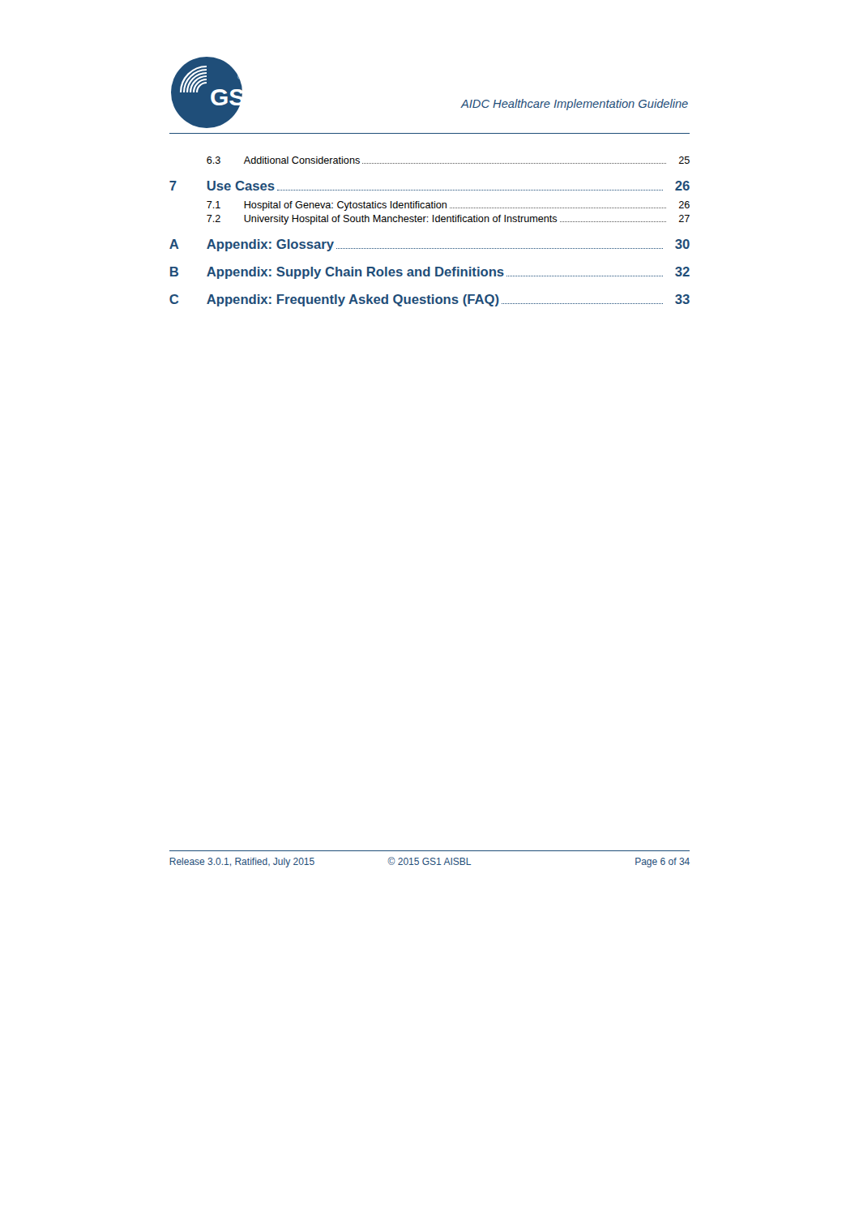GS1 ®
AIDC Healthcare Implementation Guideline
6.3 Additional Considerations 25
7 Use Cases 26
7.1 Hospital of Geneva: Cytostatics Identification 26
7.2 University Hospital of South Manchester: Identification of Instruments 27
A Appendix: Glossary 30
B Appendix: Supply Chain Roles and Definitions 32
C Appendix: Frequently Asked Questions (FAQ) 33
Release 3.0.1, Ratified, July 2015
© 2015 GS1 AISBL
Page 6 of 34